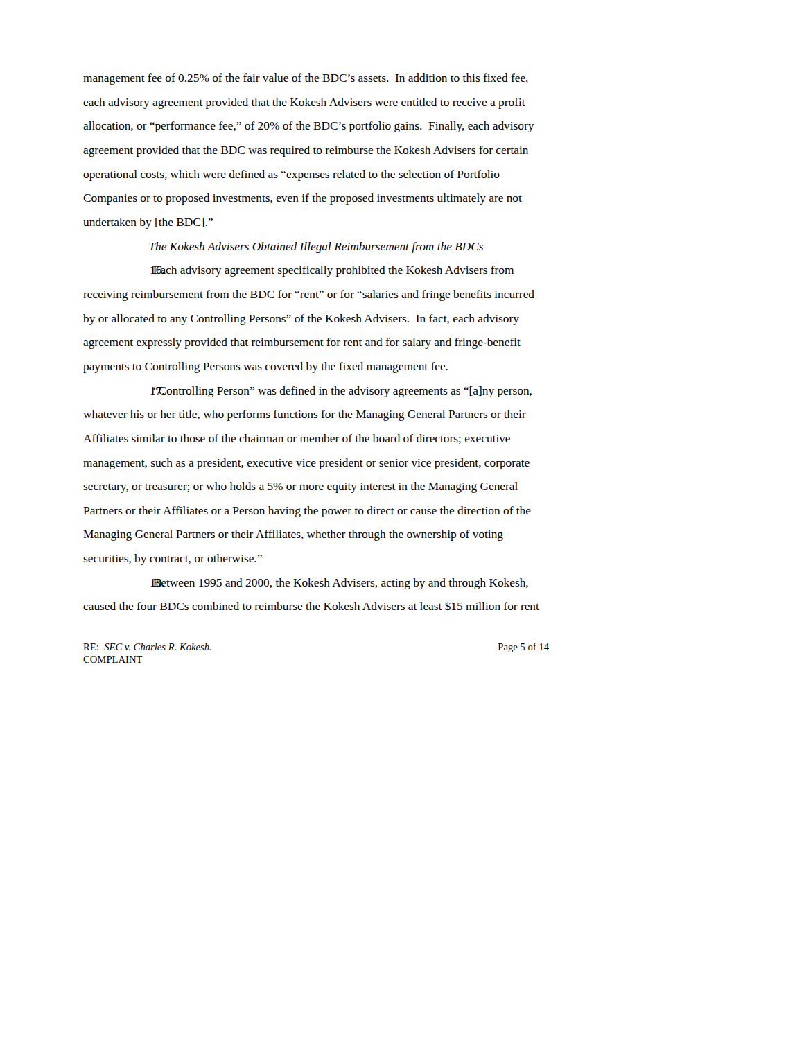management fee of 0.25% of the fair value of the BDC’s assets. In addition to this fixed fee, each advisory agreement provided that the Kokesh Advisers were entitled to receive a profit allocation, or “performance fee,” of 20% of the BDC’s portfolio gains. Finally, each advisory agreement provided that the BDC was required to reimburse the Kokesh Advisers for certain operational costs, which were defined as “expenses related to the selection of Portfolio Companies or to proposed investments, even if the proposed investments ultimately are not undertaken by [the BDC].”
The Kokesh Advisers Obtained Illegal Reimbursement from the BDCs
16. Each advisory agreement specifically prohibited the Kokesh Advisers from receiving reimbursement from the BDC for “rent” or for “salaries and fringe benefits incurred by or allocated to any Controlling Persons” of the Kokesh Advisers. In fact, each advisory agreement expressly provided that reimbursement for rent and for salary and fringe-benefit payments to Controlling Persons was covered by the fixed management fee.
17.“Controlling Person” was defined in the advisory agreements as “[a]ny person, whatever his or her title, who performs functions for the Managing General Partners or their Affiliates similar to those of the chairman or member of the board of directors; executive management, such as a president, executive vice president or senior vice president, corporate secretary, or treasurer; or who holds a 5% or more equity interest in the Managing General Partners or their Affiliates or a Person having the power to direct or cause the direction of the Managing General Partners or their Affiliates, whether through the ownership of voting securities, by contract, or otherwise.”
18. Between 1995 and 2000, the Kokesh Advisers, acting by and through Kokesh, caused the four BDCs combined to reimburse the Kokesh Advisers at least $15 million for rent
RE: SEC v. Charles R. Kokesh.
COMPLAINT
Page 5 of 14